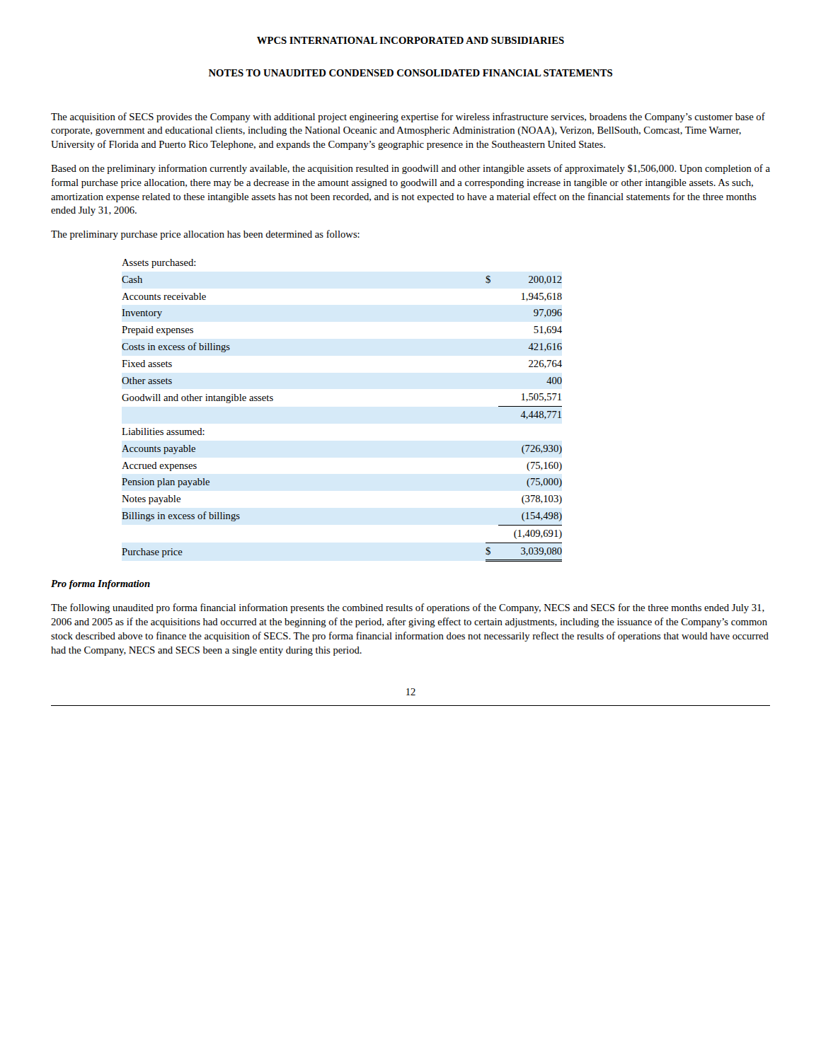WPCS INTERNATIONAL INCORPORATED AND SUBSIDIARIES
NOTES TO UNAUDITED CONDENSED CONSOLIDATED FINANCIAL STATEMENTS
The acquisition of SECS provides the Company with additional project engineering expertise for wireless infrastructure services, broadens the Company’s customer base of corporate, government and educational clients, including the National Oceanic and Atmospheric Administration (NOAA), Verizon, BellSouth, Comcast, Time Warner, University of Florida and Puerto Rico Telephone, and expands the Company’s geographic presence in the Southeastern United States.
Based on the preliminary information currently available, the acquisition resulted in goodwill and other intangible assets of approximately $1,506,000. Upon completion of a formal purchase price allocation, there may be a decrease in the amount assigned to goodwill and a corresponding increase in tangible or other intangible assets. As such, amortization expense related to these intangible assets has not been recorded, and is not expected to have a material effect on the financial statements for the three months ended July 31, 2006.
The preliminary purchase price allocation has been determined as follows:
| Assets purchased: | | | |
| Cash | | $ | 200,012 |
| Accounts receivable | | | 1,945,618 |
| Inventory | | | 97,096 |
| Prepaid expenses | | | 51,694 |
| Costs in excess of billings | | | 421,616 |
| Fixed assets | | | 226,764 |
| Other assets | | | 400 |
| Goodwill and other intangible assets | | | 1,505,571 |
| | | | 4,448,771 |
| Liabilities assumed: | | | |
| Accounts payable | | | (726,930) |
| Accrued expenses | | | (75,160) |
| Pension plan payable | | | (75,000) |
| Notes payable | | | (378,103) |
| Billings in excess of billings | | | (154,498) |
| | | | (1,409,691) |
| Purchase price | | $ | 3,039,080 |
Pro forma Information
The following unaudited pro forma financial information presents the combined results of operations of the Company, NECS and SECS for the three months ended July 31, 2006 and 2005 as if the acquisitions had occurred at the beginning of the period, after giving effect to certain adjustments, including the issuance of the Company’s common stock described above to finance the acquisition of SECS. The pro forma financial information does not necessarily reflect the results of operations that would have occurred had the Company, NECS and SECS been a single entity during this period.
12